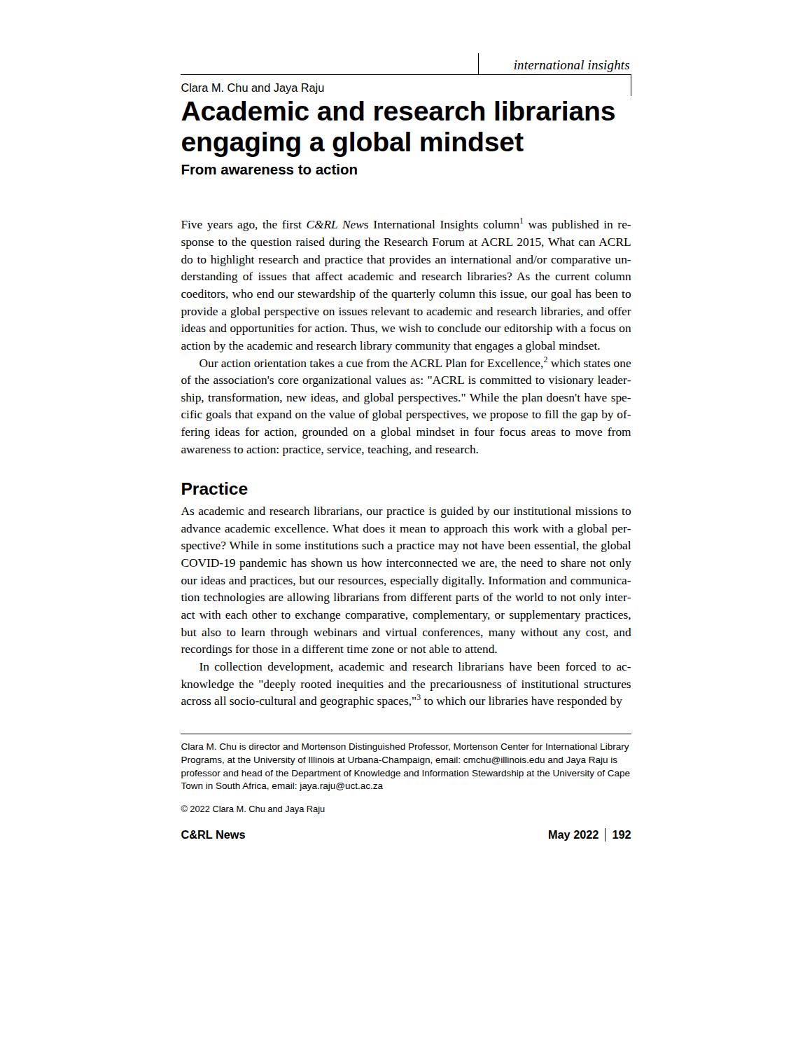international insights
Clara M. Chu and Jaya Raju
Academic and research librarians
engaging a global mindset
From awareness to action
Five years ago, the first C&RL News International Insights column1 was published in response to the question raised during the Research Forum at ACRL 2015, What can ACRL do to highlight research and practice that provides an international and/or comparative understanding of issues that affect academic and research libraries? As the current column coeditors, who end our stewardship of the quarterly column this issue, our goal has been to provide a global perspective on issues relevant to academic and research libraries, and offer ideas and opportunities for action. Thus, we wish to conclude our editorship with a focus on action by the academic and research library community that engages a global mindset.
Our action orientation takes a cue from the ACRL Plan for Excellence,2 which states one of the association's core organizational values as: "ACRL is committed to visionary leadership, transformation, new ideas, and global perspectives." While the plan doesn't have specific goals that expand on the value of global perspectives, we propose to fill the gap by offering ideas for action, grounded on a global mindset in four focus areas to move from awareness to action: practice, service, teaching, and research.
Practice
As academic and research librarians, our practice is guided by our institutional missions to advance academic excellence. What does it mean to approach this work with a global perspective? While in some institutions such a practice may not have been essential, the global COVID-19 pandemic has shown us how interconnected we are, the need to share not only our ideas and practices, but our resources, especially digitally. Information and communication technologies are allowing librarians from different parts of the world to not only interact with each other to exchange comparative, complementary, or supplementary practices, but also to learn through webinars and virtual conferences, many without any cost, and recordings for those in a different time zone or not able to attend.
In collection development, academic and research librarians have been forced to acknowledge the "deeply rooted inequities and the precariousness of institutional structures across all socio-cultural and geographic spaces,"3 to which our libraries have responded by
Clara M. Chu is director and Mortenson Distinguished Professor, Mortenson Center for International Library Programs, at the University of Illinois at Urbana-Champaign, email: cmchu@illinois.edu and Jaya Raju is professor and head of the Department of Knowledge and Information Stewardship at the University of Cape Town in South Africa, email: jaya.raju@uct.ac.za
© 2022 Clara M. Chu and Jaya Raju
C&RL News
May 2022 192